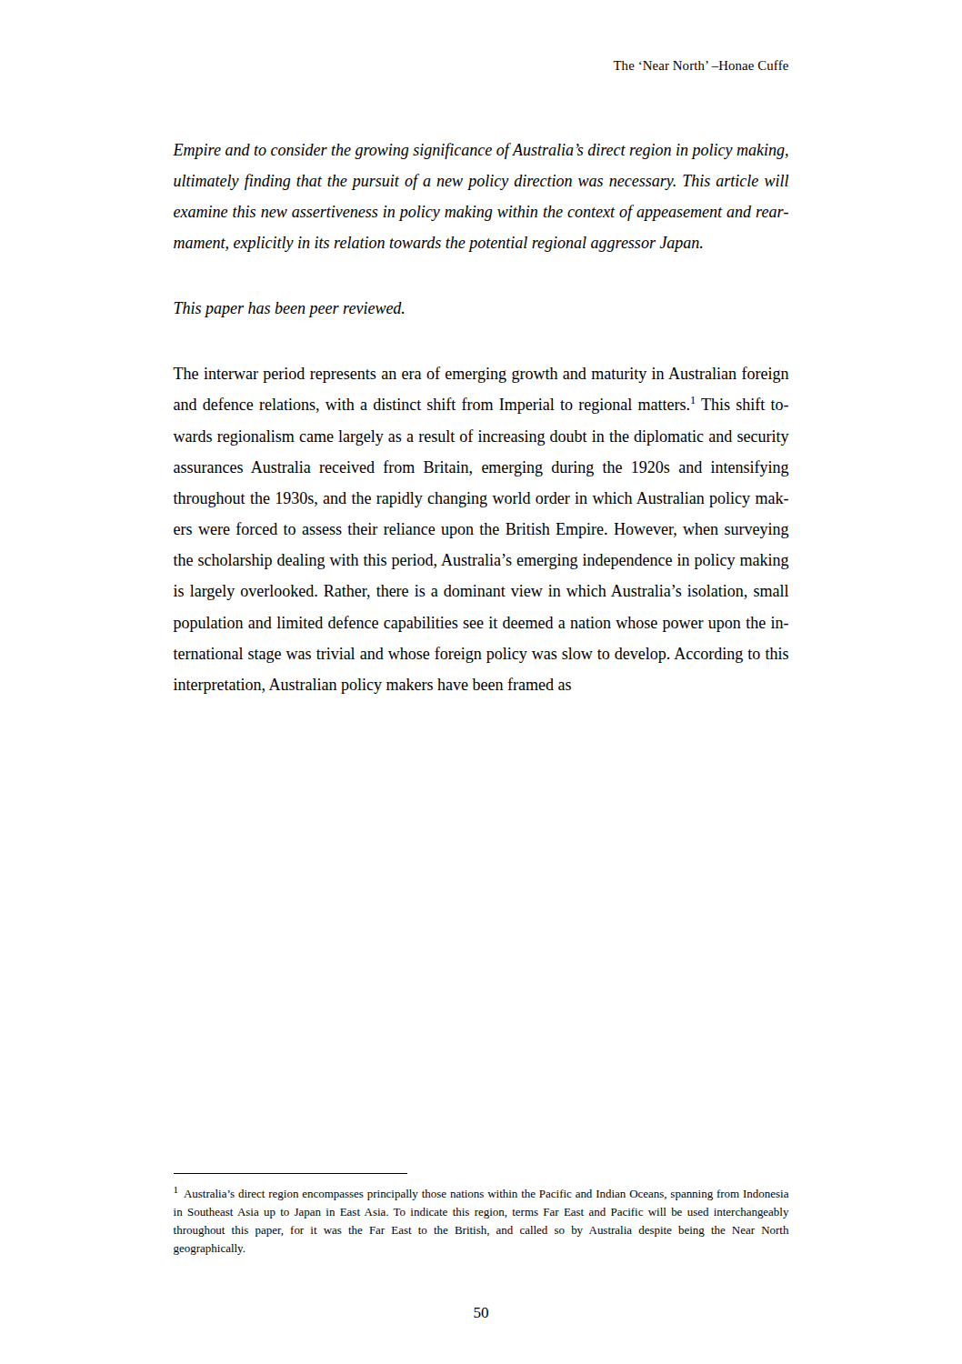The ‘Near North’ –Honae Cuffe
Empire and to consider the growing significance of Australia’s direct region in policy making, ultimately finding that the pursuit of a new policy direction was necessary. This article will examine this new assertiveness in policy making within the context of appeasement and rearmament, explicitly in its relation towards the potential regional aggressor Japan.
This paper has been peer reviewed.
The interwar period represents an era of emerging growth and maturity in Australian foreign and defence relations, with a distinct shift from Imperial to regional matters.1 This shift towards regionalism came largely as a result of increasing doubt in the diplomatic and security assurances Australia received from Britain, emerging during the 1920s and intensifying throughout the 1930s, and the rapidly changing world order in which Australian policy makers were forced to assess their reliance upon the British Empire. However, when surveying the scholarship dealing with this period, Australia’s emerging independence in policy making is largely overlooked. Rather, there is a dominant view in which Australia’s isolation, small population and limited defence capabilities see it deemed a nation whose power upon the international stage was trivial and whose foreign policy was slow to develop. According to this interpretation, Australian policy makers have been framed as
1 Australia’s direct region encompasses principally those nations within the Pacific and Indian Oceans, spanning from Indonesia in Southeast Asia up to Japan in East Asia. To indicate this region, terms Far East and Pacific will be used interchangeably throughout this paper, for it was the Far East to the British, and called so by Australia despite being the Near North geographically.
50